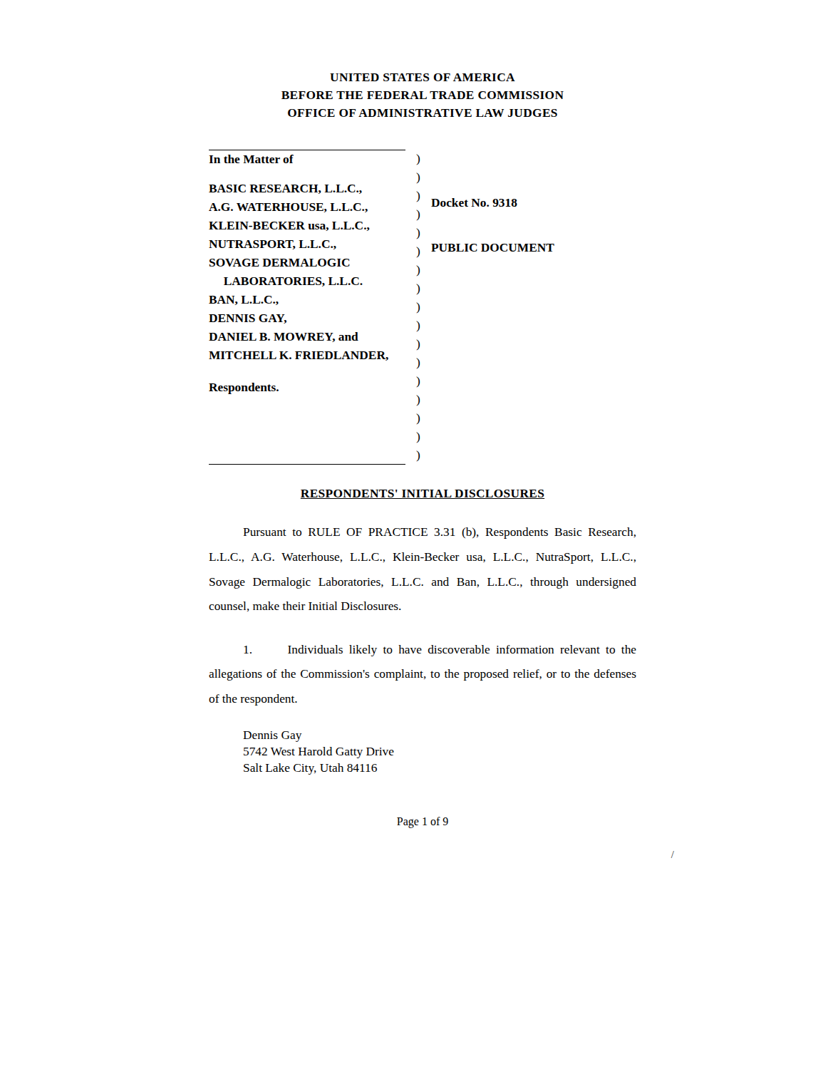UNITED STATES OF AMERICA
BEFORE THE FEDERAL TRADE COMMISSION
OFFICE OF ADMINISTRATIVE LAW JUDGES
| In the Matter of BASIC RESEARCH, L.L.C., A.G. WATERHOUSE, L.L.C., KLEIN-BECKER usa, L.L.C., NUTRASPORT, L.L.C., SOVAGE DERMALOGIC LABORATORIES, L.L.C. BAN, L.L.C., DENNIS GAY, DANIEL B. MOWREY, and MITCHELL K. FRIEDLANDER, Respondents. | ) ) ) ) ) ) ) ) ) ) ) ) ) ) ) ) ) | Docket No. 9318 PUBLIC DOCUMENT |
RESPONDENTS' INITIAL DISCLOSURES
Pursuant to RULE OF PRACTICE 3.31 (b), Respondents Basic Research, L.L.C., A.G. Waterhouse, L.L.C., Klein-Becker usa, L.L.C., NutraSport, L.L.C., Sovage Dermalogic Laboratories, L.L.C. and Ban, L.L.C., through undersigned counsel, make their Initial Disclosures.
1. Individuals likely to have discoverable information relevant to the allegations of the Commission's complaint, to the proposed relief, or to the defenses of the respondent.
Dennis Gay
5742 West Harold Gatty Drive
Salt Lake City, Utah 84116
Page 1 of 9
/